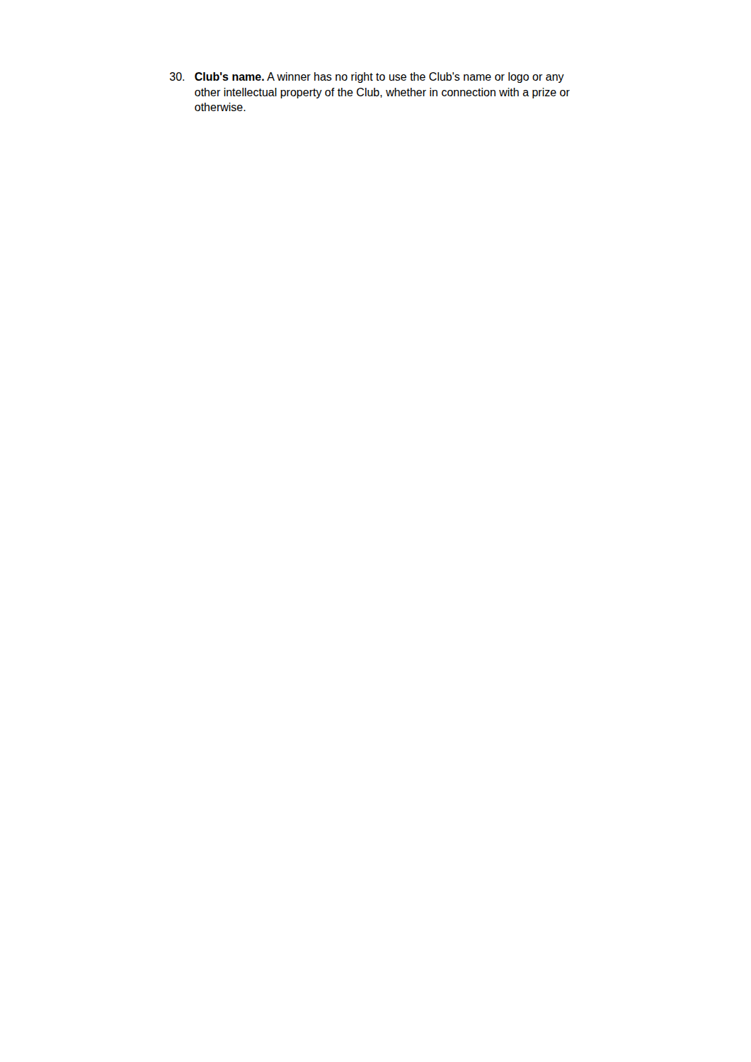Club's name. A winner has no right to use the Club's name or logo or any other intellectual property of the Club, whether in connection with a prize or otherwise.